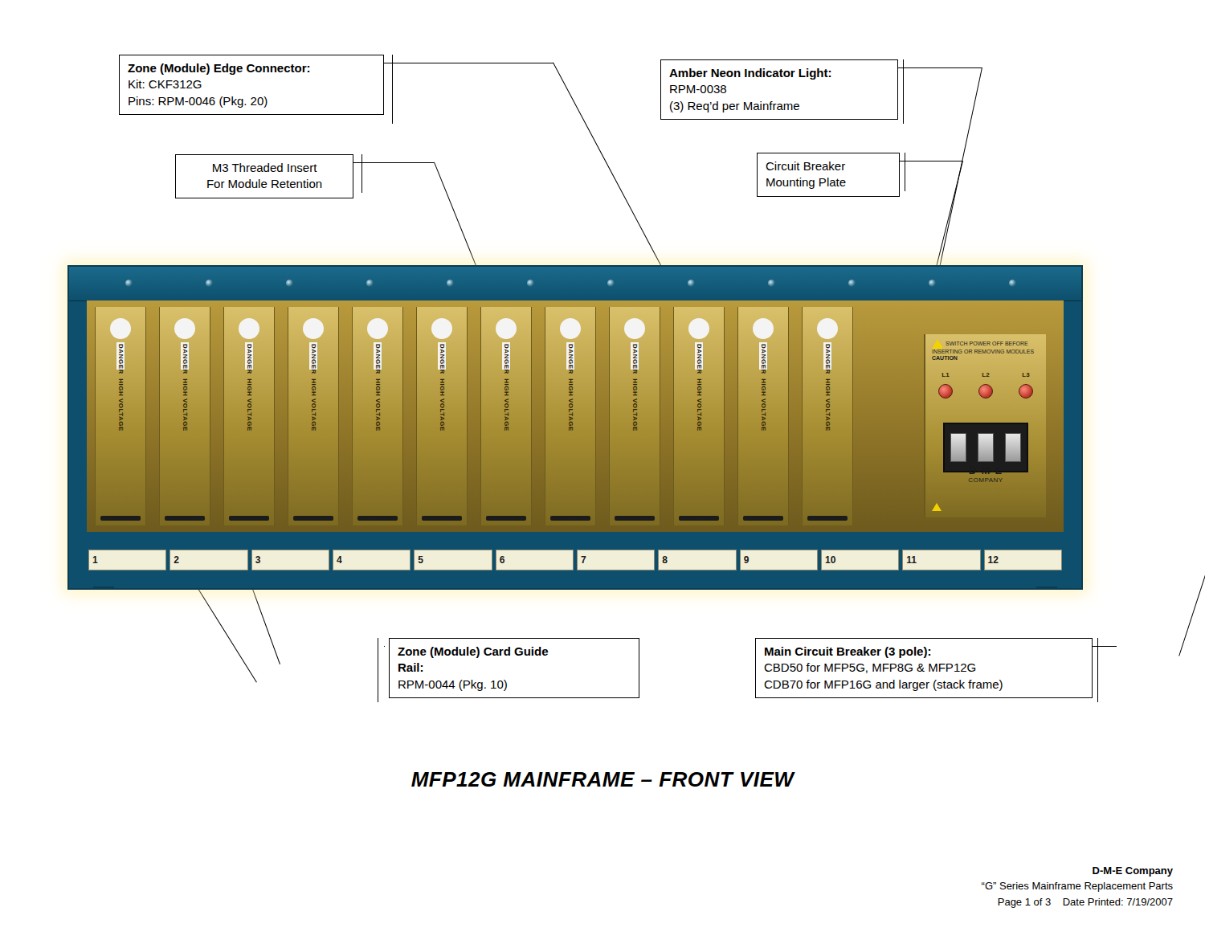Zone (Module) Edge Connector:
Kit: CKF312G
Pins: RPM-0046 (Pkg. 20)
M3 Threaded Insert
For Module Retention
Amber Neon Indicator Light:
RPM-0038
(3) Req’d per Mainframe
Circuit Breaker
Mounting Plate
Zone (Module) Card Guide
Rail:
RPM-0044 (Pkg. 10)
Main Circuit Breaker (3 pole):
CBD50 for MFP5G, MFP8G & MFP12G
CDB70 for MFP16G and larger (stack frame)
DANGER HIGH VOLTAGE
DANGER HIGH VOLTAGE
DANGER HIGH VOLTAGE
DANGER HIGH VOLTAGE
DANGER HIGH VOLTAGE
DANGER HIGH VOLTAGE
DANGER HIGH VOLTAGE
DANGER HIGH VOLTAGE
DANGER HIGH VOLTAGE
DANGER HIGH VOLTAGE
DANGER HIGH VOLTAGE
DANGER HIGH VOLTAGE
SWITCH POWER OFF BEFORE
INSERTING OR REMOVING MODULES
CAUTION
L1 L2 L3
D-M-E COMPANY
1
2
3
4
5
6
7
8
9
10
11
12
MFP12G MAINFRAME – FRONT VIEW
D-M-E Company
“G” Series Mainframe Replacement Parts
Page 1 of 3 Date Printed: 7/19/2007